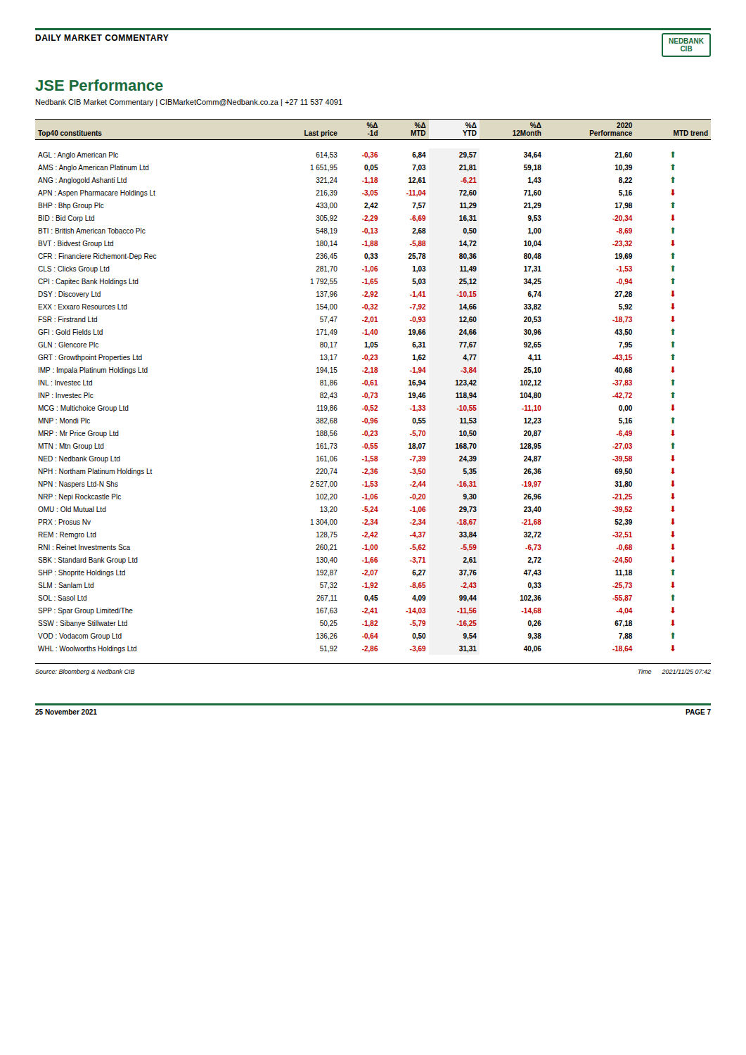DAILY MARKET COMMENTARY
NEDBANK
CIB
JSE Performance
Nedbank CIB Market Commentary | CIBMarketComm@Nedbank.co.za | +27 11 537 4091
| Top40 constituents | Last price | %Δ -1d | %Δ MTD | %Δ YTD | %Δ 12Month | 2020 Performance | MTD trend |
| --- | --- | --- | --- | --- | --- | --- | --- |
| AGL : Anglo American Plc | 614,53 | -0,36 | 6,84 | 29,57 | 34,64 | 21,60 | ⬆ |
| AMS : Anglo American Platinum Ltd | 1 651,95 | 0,05 | 7,03 | 21,81 | 59,18 | 10,39 | ⬆ |
| ANG : Anglogold Ashanti Ltd | 321,24 | -1,18 | 12,61 | -6,21 | 1,43 | 8,22 | ⬆ |
| APN : Aspen Pharmacare Holdings Lt | 216,39 | -3,05 | -11,04 | 72,60 | 71,60 | 5,16 | ⬇ |
| BHP : Bhp Group Plc | 433,00 | 2,42 | 7,57 | 11,29 | 21,29 | 17,98 | ⬆ |
| BID : Bid Corp Ltd | 305,92 | -2,29 | -6,69 | 16,31 | 9,53 | -20,34 | ⬇ |
| BTI : British American Tobacco Plc | 548,19 | -0,13 | 2,68 | 0,50 | 1,00 | -8,69 | ⬆ |
| BVT : Bidvest Group Ltd | 180,14 | -1,88 | -5,88 | 14,72 | 10,04 | -23,32 | ⬇ |
| CFR : Financiere Richemont-Dep Rec | 236,45 | 0,33 | 25,78 | 80,36 | 80,48 | 19,69 | ⬆ |
| CLS : Clicks Group Ltd | 281,70 | -1,06 | 1,03 | 11,49 | 17,31 | -1,53 | ⬆ |
| CPI : Capitec Bank Holdings Ltd | 1 792,55 | -1,65 | 5,03 | 25,12 | 34,25 | -0,94 | ⬆ |
| DSY : Discovery Ltd | 137,96 | -2,92 | -1,41 | -10,15 | 6,74 | 27,28 | ⬇ |
| EXX : Exxaro Resources Ltd | 154,00 | -0,32 | -7,92 | 14,66 | 33,82 | 5,92 | ⬇ |
| FSR : Firstrand Ltd | 57,47 | -2,01 | -0,93 | 12,60 | 20,53 | -18,73 | ⬇ |
| GFI : Gold Fields Ltd | 171,49 | -1,40 | 19,66 | 24,66 | 30,96 | 43,50 | ⬆ |
| GLN : Glencore Plc | 80,17 | 1,05 | 6,31 | 77,67 | 92,65 | 7,95 | ⬆ |
| GRT : Growthpoint Properties Ltd | 13,17 | -0,23 | 1,62 | 4,77 | 4,11 | -43,15 | ⬆ |
| IMP : Impala Platinum Holdings Ltd | 194,15 | -2,18 | -1,94 | -3,84 | 25,10 | 40,68 | ⬇ |
| INL : Investec Ltd | 81,86 | -0,61 | 16,94 | 123,42 | 102,12 | -37,83 | ⬆ |
| INP : Investec Plc | 82,43 | -0,73 | 19,46 | 118,94 | 104,80 | -42,72 | ⬆ |
| MCG : Multichoice Group Ltd | 119,86 | -0,52 | -1,33 | -10,55 | -11,10 | 0,00 | ⬇ |
| MNP : Mondi Plc | 382,68 | -0,96 | 0,55 | 11,53 | 12,23 | 5,16 | ⬆ |
| MRP : Mr Price Group Ltd | 188,56 | -0,23 | -5,70 | 10,50 | 20,87 | -6,49 | ⬇ |
| MTN : Mtn Group Ltd | 161,73 | -0,55 | 18,07 | 168,70 | 128,95 | -27,03 | ⬆ |
| NED : Nedbank Group Ltd | 161,06 | -1,58 | -7,39 | 24,39 | 24,87 | -39,58 | ⬇ |
| NPH : Northam Platinum Holdings Lt | 220,74 | -2,36 | -3,50 | 5,35 | 26,36 | 69,50 | ⬇ |
| NPN : Naspers Ltd-N Shs | 2 527,00 | -1,53 | -2,44 | -16,31 | -19,97 | 31,80 | ⬇ |
| NRP : Nepi Rockcastle Plc | 102,20 | -1,06 | -0,20 | 9,30 | 26,96 | -21,25 | ⬇ |
| OMU : Old Mutual Ltd | 13,20 | -5,24 | -1,06 | 29,73 | 23,40 | -39,52 | ⬇ |
| PRX : Prosus Nv | 1 304,00 | -2,34 | -2,34 | -18,67 | -21,68 | 52,39 | ⬇ |
| REM : Remgro Ltd | 128,75 | -2,42 | -4,37 | 33,84 | 32,72 | -32,51 | ⬇ |
| RNI : Reinet Investments Sca | 260,21 | -1,00 | -5,62 | -5,59 | -6,73 | -0,68 | ⬇ |
| SBK : Standard Bank Group Ltd | 130,40 | -1,66 | -3,71 | 2,61 | 2,72 | -24,50 | ⬇ |
| SHP : Shoprite Holdings Ltd | 192,87 | -2,07 | 6,27 | 37,76 | 47,43 | 11,18 | ⬆ |
| SLM : Sanlam Ltd | 57,32 | -1,92 | -8,65 | -2,43 | 0,33 | -25,73 | ⬇ |
| SOL : Sasol Ltd | 267,11 | 0,45 | 4,09 | 99,44 | 102,36 | -55,87 | ⬆ |
| SPP : Spar Group Limited/The | 167,63 | -2,41 | -14,03 | -11,56 | -14,68 | -4,04 | ⬇ |
| SSW : Sibanye Stillwater Ltd | 50,25 | -1,82 | -5,79 | -16,25 | 0,26 | 67,18 | ⬇ |
| VOD : Vodacom Group Ltd | 136,26 | -0,64 | 0,50 | 9,54 | 9,38 | 7,88 | ⬆ |
| WHL : Woolworths Holdings Ltd | 51,92 | -2,86 | -3,69 | 31,31 | 40,06 | -18,64 | ⬇ |
Source: Bloomberg & Nedbank CIB
Time 2021/11/25 07:42
25 November 2021
PAGE 7